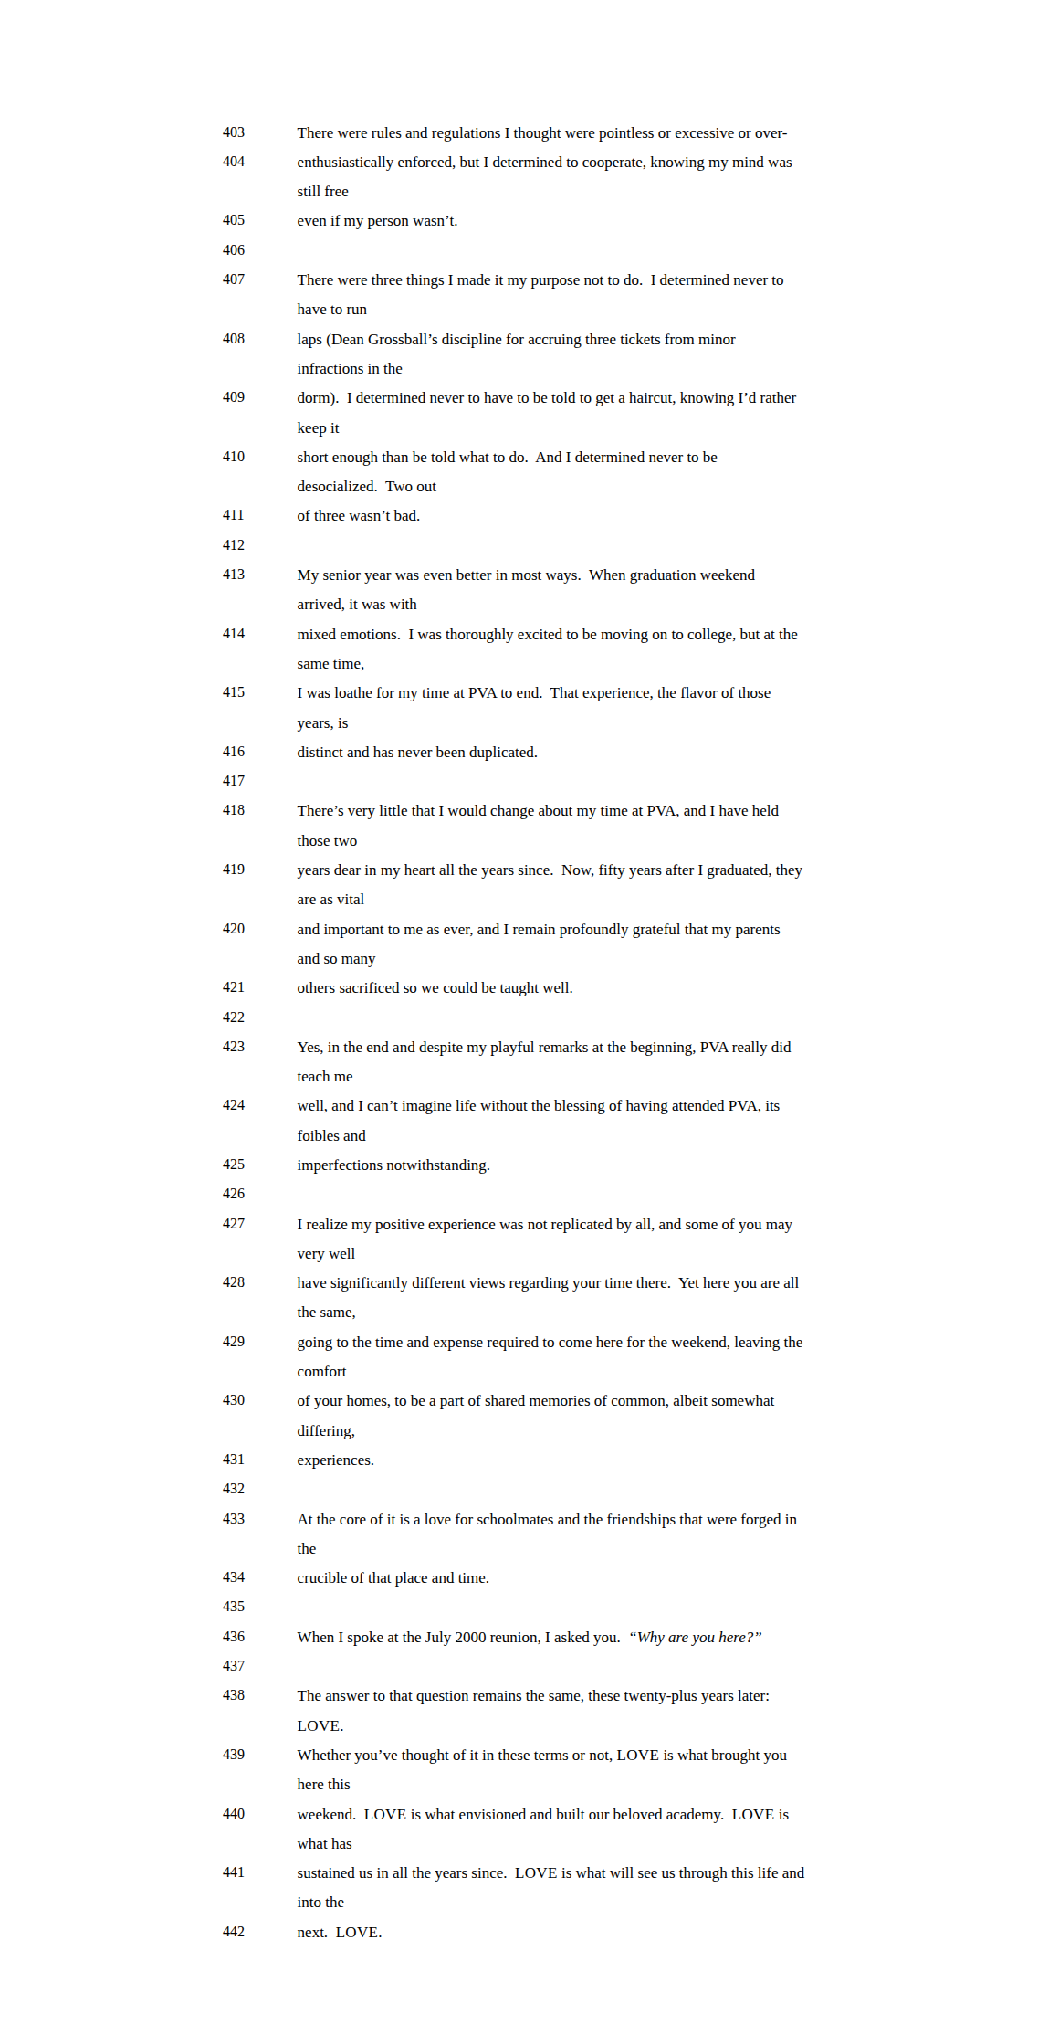| 403 | There were rules and regulations I thought were pointless or excessive or over- |
| 404 | enthusiastically enforced, but I determined to cooperate, knowing my mind was still free |
| 405 | even if my person wasn’t. |
| 406 | |
| 407 | There were three things I made it my purpose not to do. I determined never to have to run |
| 408 | laps (Dean Grossball’s discipline for accruing three tickets from minor infractions in the |
| 409 | dorm). I determined never to have to be told to get a haircut, knowing I’d rather keep it |
| 410 | short enough than be told what to do. And I determined never to be desocialized. Two out |
| 411 | of three wasn’t bad. |
| 412 | |
| 413 | My senior year was even better in most ways. When graduation weekend arrived, it was with |
| 414 | mixed emotions. I was thoroughly excited to be moving on to college, but at the same time, |
| 415 | I was loathe for my time at PVA to end. That experience, the flavor of those years, is |
| 416 | distinct and has never been duplicated. |
| 417 | |
| 418 | There’s very little that I would change about my time at PVA, and I have held those two |
| 419 | years dear in my heart all the years since. Now, fifty years after I graduated, they are as vital |
| 420 | and important to me as ever, and I remain profoundly grateful that my parents and so many |
| 421 | others sacrificed so we could be taught well. |
| 422 | |
| 423 | Yes, in the end and despite my playful remarks at the beginning, PVA really did teach me |
| 424 | well, and I can’t imagine life without the blessing of having attended PVA, its foibles and |
| 425 | imperfections notwithstanding. |
| 426 | |
| 427 | I realize my positive experience was not replicated by all, and some of you may very well |
| 428 | have significantly different views regarding your time there. Yet here you are all the same, |
| 429 | going to the time and expense required to come here for the weekend, leaving the comfort |
| 430 | of your homes, to be a part of shared memories of common, albeit somewhat differing, |
| 431 | experiences. |
| 432 | |
| 433 | At the core of it is a love for schoolmates and the friendships that were forged in the |
| 434 | crucible of that place and time. |
| 435 | |
| 436 | When I spoke at the July 2000 reunion, I asked you. “Why are you here?” |
| 437 | |
| 438 | The answer to that question remains the same, these twenty-plus years later: LOVE . |
| 439 | Whether you’ve thought of it in these terms or not, LOVE is what brought you here this |
| 440 | weekend. LOVE is what envisioned and built our beloved academy. LOVE is what has |
| 441 | sustained us in all the years since. LOVE is what will see us through this life and into the |
| 442 | next. LOVE . |